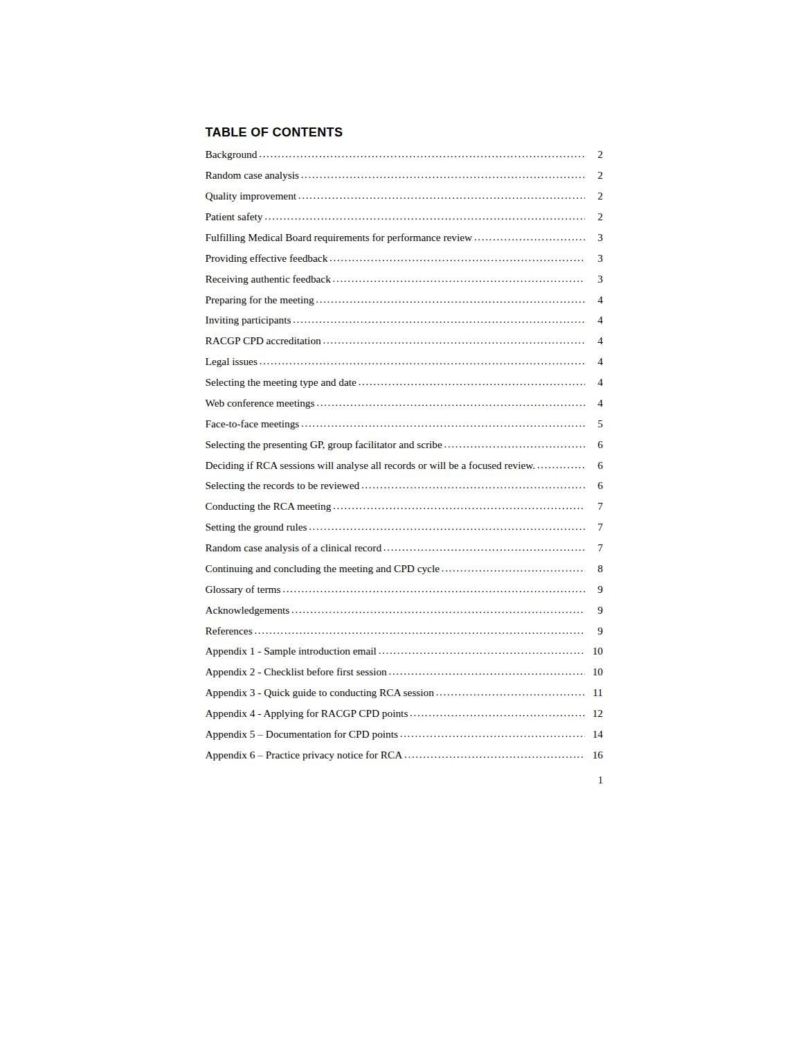TABLE OF CONTENTS
Background ........................................................................................................................................................................... 2
Random case analysis ......................................................................................................................................... 2
Quality improvement .......................................................................................................................................... 2
Patient safety ....................................................................................................................................................... 2
Fulfilling Medical Board requirements for performance review ............................................................. 3
Providing effective feedback ............................................................................................................................ 3
Receiving authentic feedback .......................................................................................................................... 3
Preparing for the meeting ....................................................................................................................................... 4
Inviting participants ........................................................................................................................................... 4
RACGP CPD accreditation .............................................................................................................................. 4
Legal issues ........................................................................................................................................................... 4
Selecting the meeting type and date ............................................................................................................. 4
Web conference meetings .............................................................................................................................. 4
Face-to-face meetings ....................................................................................................................................... 5
Selecting the presenting GP, group facilitator and scribe ......................................................................... 6
Deciding if RCA sessions will analyse all records or will be a focused review. ................................... 6
Selecting the records to be reviewed ............................................................................................................ 6
Conducting the RCA meeting ................................................................................................................................. 7
Setting the ground rules ................................................................................................................................... 7
Random case analysis of a clinical record ..................................................................................................... 7
Continuing and concluding the meeting and CPD cycle ............................................................................ 8
Glossary of terms ................................................................................................................................................. 9
Acknowledgements .............................................................................................................................................. 9
References ......................................................................................................................................................... 9
Appendix 1 - Sample introduction email ......................................................................................................... 10
Appendix 2 - Checklist before first session .................................................................................................... 10
Appendix 3 - Quick guide to conducting RCA session ..................................................................................... 11
Appendix 4 - Applying for RACGP CPD points ................................................................................................. 12
Appendix 5 – Documentation for CPD points .................................................................................................. 14
Appendix 6 – Practice privacy notice for RCA ................................................................................................. 16
1